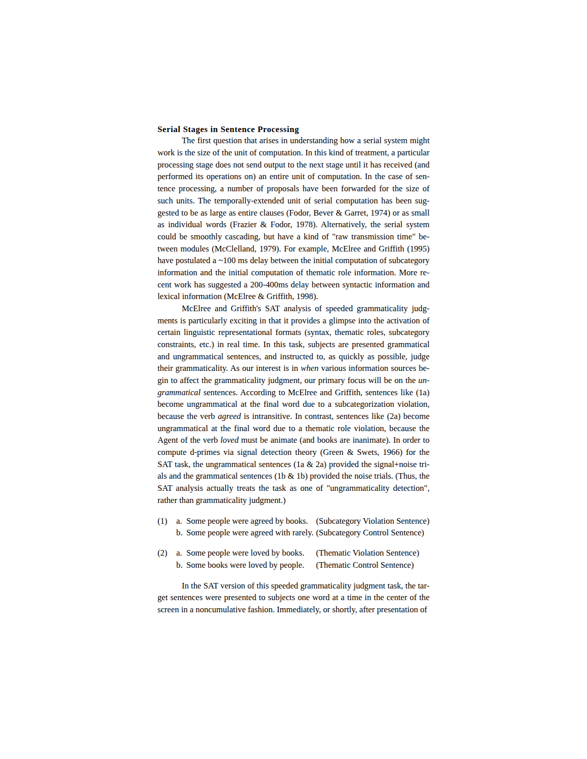Serial Stages in Sentence Processing
The first question that arises in understanding how a serial system might work is the size of the unit of computation. In this kind of treatment, a particular processing stage does not send output to the next stage until it has received (and performed its operations on) an entire unit of computation. In the case of sentence processing, a number of proposals have been forwarded for the size of such units. The temporally-extended unit of serial computation has been suggested to be as large as entire clauses (Fodor, Bever & Garret, 1974) or as small as individual words (Frazier & Fodor, 1978). Alternatively, the serial system could be smoothly cascading, but have a kind of "raw transmission time" between modules (McClelland, 1979). For example, McElree and Griffith (1995) have postulated a ~100 ms delay between the initial computation of subcategory information and the initial computation of thematic role information. More recent work has suggested a 200-400ms delay between syntactic information and lexical information (McElree & Griffith, 1998).
McElree and Griffith's SAT analysis of speeded grammaticality judgments is particularly exciting in that it provides a glimpse into the activation of certain linguistic representational formats (syntax, thematic roles, subcategory constraints, etc.) in real time. In this task, subjects are presented grammatical and ungrammatical sentences, and instructed to, as quickly as possible, judge their grammaticality. As our interest is in when various information sources begin to affect the grammaticality judgment, our primary focus will be on the ungrammatical sentences. According to McElree and Griffith, sentences like (1a) become ungrammatical at the final word due to a subcategorization violation, because the verb agreed is intransitive. In contrast, sentences like (2a) become ungrammatical at the final word due to a thematic role violation, because the Agent of the verb loved must be animate (and books are inanimate). In order to compute d-primes via signal detection theory (Green & Swets, 1966) for the SAT task, the ungrammatical sentences (1a & 2a) provided the signal+noise trials and the grammatical sentences (1b & 1b) provided the noise trials. (Thus, the SAT analysis actually treats the task as one of "ungrammaticality detection", rather than grammaticality judgment.)
| (1) | a. | Some people were agreed by books. | (Subcategory Violation Sentence) |
| | b. | Some people were agreed with rarely. | (Subcategory Control Sentence) |
| (2) | a. | Some people were loved by books. | (Thematic Violation Sentence) |
| | b. | Some books were loved by people. | (Thematic Control Sentence) |
In the SAT version of this speeded grammaticality judgment task, the target sentences were presented to subjects one word at a time in the center of the screen in a noncumulative fashion. Immediately, or shortly, after presentation of